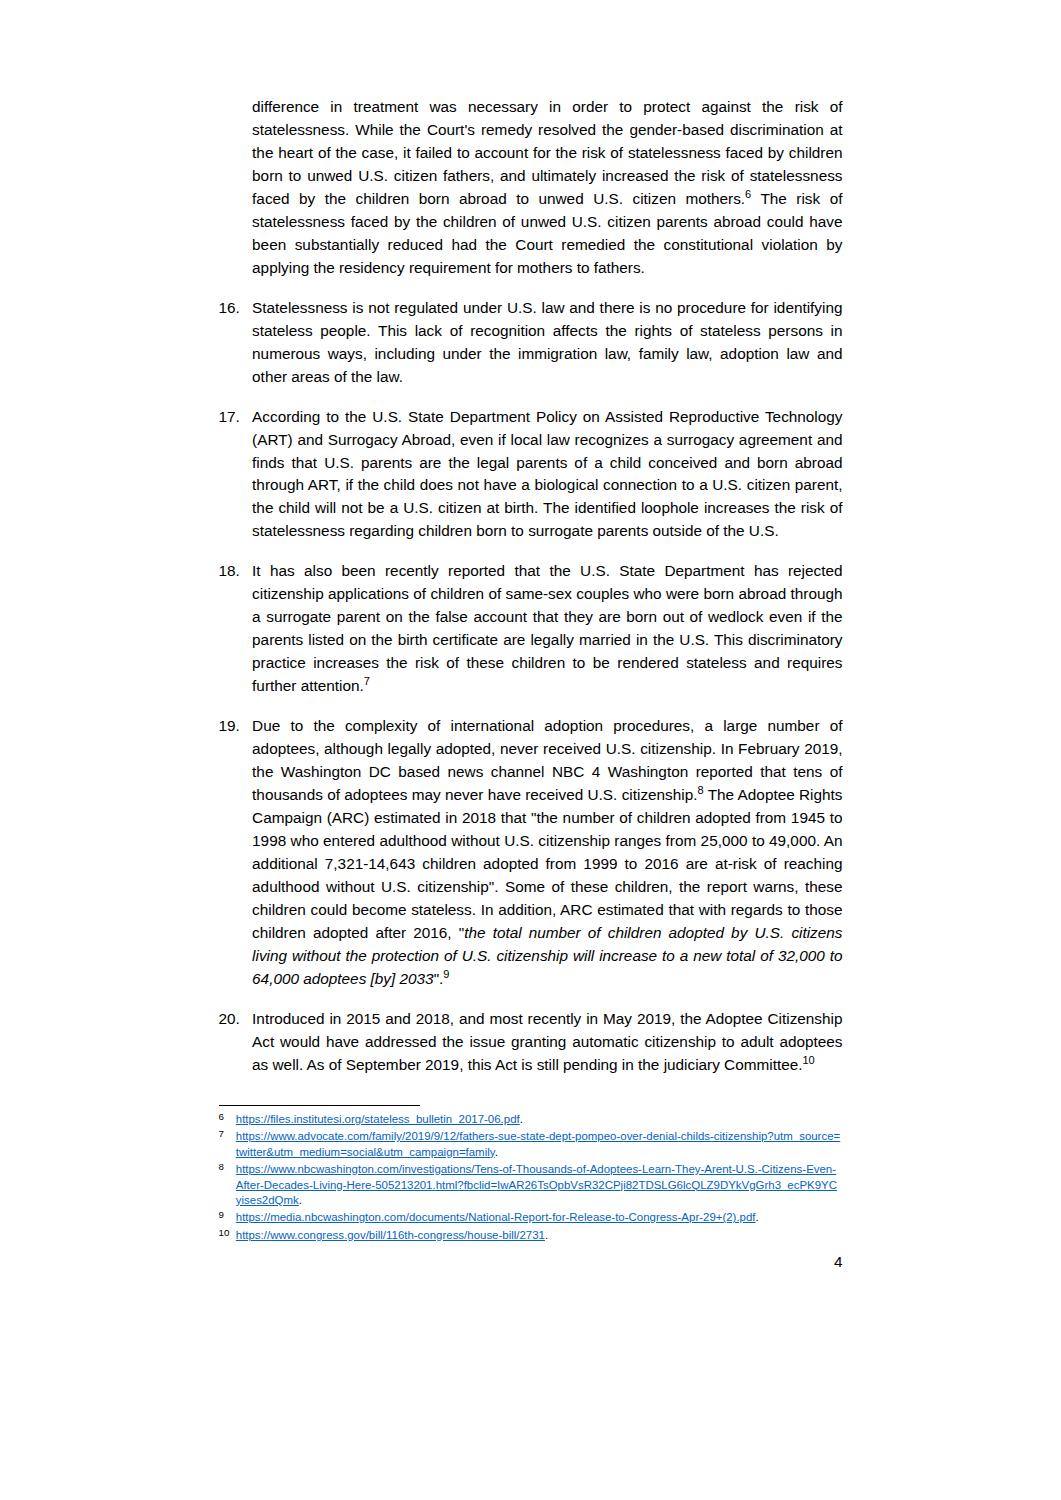difference in treatment was necessary in order to protect against the risk of statelessness. While the Court's remedy resolved the gender-based discrimination at the heart of the case, it failed to account for the risk of statelessness faced by children born to unwed U.S. citizen fathers, and ultimately increased the risk of statelessness faced by the children born abroad to unwed U.S. citizen mothers.6 The risk of statelessness faced by the children of unwed U.S. citizen parents abroad could have been substantially reduced had the Court remedied the constitutional violation by applying the residency requirement for mothers to fathers.
Statelessness is not regulated under U.S. law and there is no procedure for identifying stateless people. This lack of recognition affects the rights of stateless persons in numerous ways, including under the immigration law, family law, adoption law and other areas of the law.
According to the U.S. State Department Policy on Assisted Reproductive Technology (ART) and Surrogacy Abroad, even if local law recognizes a surrogacy agreement and finds that U.S. parents are the legal parents of a child conceived and born abroad through ART, if the child does not have a biological connection to a U.S. citizen parent, the child will not be a U.S. citizen at birth. The identified loophole increases the risk of statelessness regarding children born to surrogate parents outside of the U.S.
It has also been recently reported that the U.S. State Department has rejected citizenship applications of children of same-sex couples who were born abroad through a surrogate parent on the false account that they are born out of wedlock even if the parents listed on the birth certificate are legally married in the U.S. This discriminatory practice increases the risk of these children to be rendered stateless and requires further attention.7
Due to the complexity of international adoption procedures, a large number of adoptees, although legally adopted, never received U.S. citizenship. In February 2019, the Washington DC based news channel NBC 4 Washington reported that tens of thousands of adoptees may never have received U.S. citizenship.8 The Adoptee Rights Campaign (ARC) estimated in 2018 that "the number of children adopted from 1945 to 1998 who entered adulthood without U.S. citizenship ranges from 25,000 to 49,000. An additional 7,321-14,643 children adopted from 1999 to 2016 are at-risk of reaching adulthood without U.S. citizenship". Some of these children, the report warns, these children could become stateless. In addition, ARC estimated that with regards to those children adopted after 2016, "the total number of children adopted by U.S. citizens living without the protection of U.S. citizenship will increase to a new total of 32,000 to 64,000 adoptees [by] 2033".9
Introduced in 2015 and 2018, and most recently in May 2019, the Adoptee Citizenship Act would have addressed the issue granting automatic citizenship to adult adoptees as well. As of September 2019, this Act is still pending in the judiciary Committee.10
https://files.institutesi.org/stateless_bulletin_2017-06.pdf.
https://www.advocate.com/family/2019/9/12/fathers-sue-state-dept-pompeo-over-denial-childs-citizenship?utm_source=twitter&utm_medium=social&utm_campaign=family.
https://www.nbcwashington.com/investigations/Tens-of-Thousands-of-Adoptees-Learn-They-Arent-U.S.-Citizens-Even-After-Decades-Living-Here-505213201.html?fbclid=IwAR26TsOpbVsR32CPji82TDSLG6lcQLZ9DYkVgGrh3_ecPK9YCyises2dQmk.
https://media.nbcwashington.com/documents/National-Report-for-Release-to-Congress-Apr-29+(2).pdf.
https://www.congress.gov/bill/116th-congress/house-bill/2731.
4